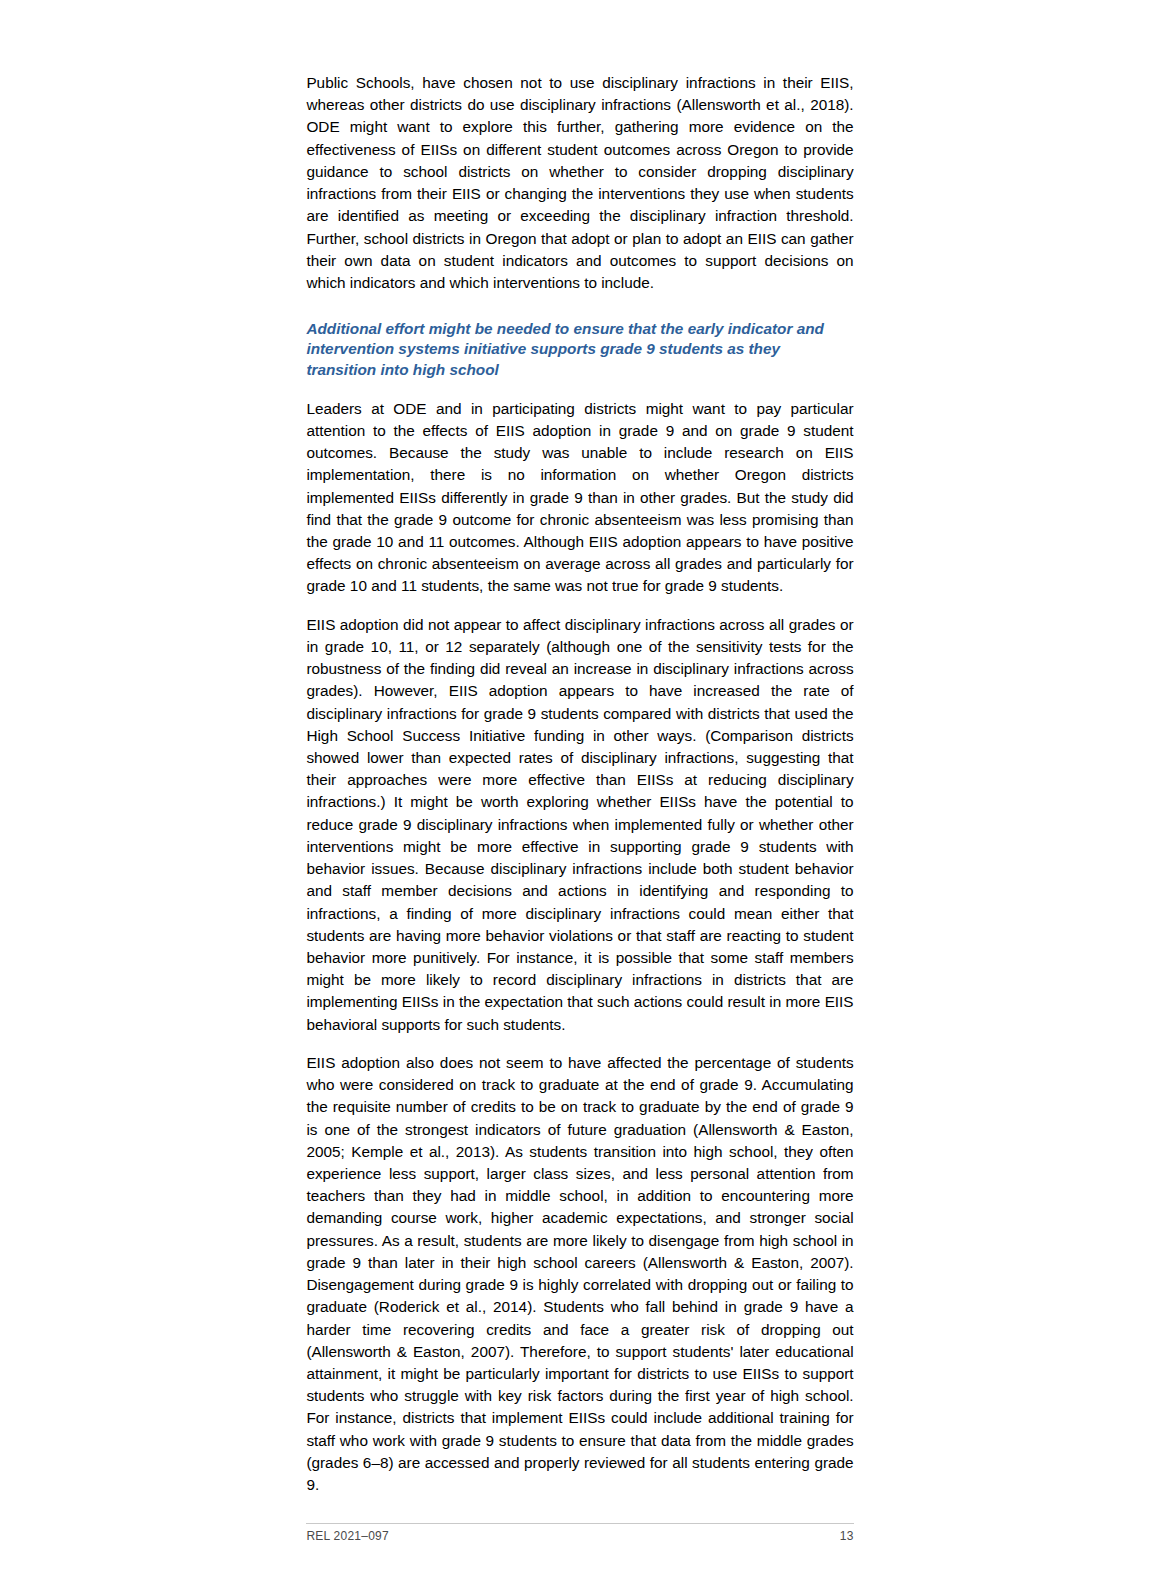Public Schools, have chosen not to use disciplinary infractions in their EIIS, whereas other districts do use disciplinary infractions (Allensworth et al., 2018). ODE might want to explore this further, gathering more evidence on the effectiveness of EIISs on different student outcomes across Oregon to provide guidance to school districts on whether to consider dropping disciplinary infractions from their EIIS or changing the interventions they use when students are identified as meeting or exceeding the disciplinary infraction threshold. Further, school districts in Oregon that adopt or plan to adopt an EIIS can gather their own data on student indicators and outcomes to support decisions on which indicators and which interventions to include.
Additional effort might be needed to ensure that the early indicator and intervention systems initiative supports grade 9 students as they transition into high school
Leaders at ODE and in participating districts might want to pay particular attention to the effects of EIIS adoption in grade 9 and on grade 9 student outcomes. Because the study was unable to include research on EIIS implementation, there is no information on whether Oregon districts implemented EIISs differently in grade 9 than in other grades. But the study did find that the grade 9 outcome for chronic absenteeism was less promising than the grade 10 and 11 outcomes. Although EIIS adoption appears to have positive effects on chronic absenteeism on average across all grades and particularly for grade 10 and 11 students, the same was not true for grade 9 students.
EIIS adoption did not appear to affect disciplinary infractions across all grades or in grade 10, 11, or 12 separately (although one of the sensitivity tests for the robustness of the finding did reveal an increase in disciplinary infractions across grades). However, EIIS adoption appears to have increased the rate of disciplinary infractions for grade 9 students compared with districts that used the High School Success Initiative funding in other ways. (Comparison districts showed lower than expected rates of disciplinary infractions, suggesting that their approaches were more effective than EIISs at reducing disciplinary infractions.) It might be worth exploring whether EIISs have the potential to reduce grade 9 disciplinary infractions when implemented fully or whether other interventions might be more effective in supporting grade 9 students with behavior issues. Because disciplinary infractions include both student behavior and staff member decisions and actions in identifying and responding to infractions, a finding of more disciplinary infractions could mean either that students are having more behavior violations or that staff are reacting to student behavior more punitively. For instance, it is possible that some staff members might be more likely to record disciplinary infractions in districts that are implementing EIISs in the expectation that such actions could result in more EIIS behavioral supports for such students.
EIIS adoption also does not seem to have affected the percentage of students who were considered on track to graduate at the end of grade 9. Accumulating the requisite number of credits to be on track to graduate by the end of grade 9 is one of the strongest indicators of future graduation (Allensworth & Easton, 2005; Kemple et al., 2013). As students transition into high school, they often experience less support, larger class sizes, and less personal attention from teachers than they had in middle school, in addition to encountering more demanding course work, higher academic expectations, and stronger social pressures. As a result, students are more likely to disengage from high school in grade 9 than later in their high school careers (Allensworth & Easton, 2007). Disengagement during grade 9 is highly correlated with dropping out or failing to graduate (Roderick et al., 2014). Students who fall behind in grade 9 have a harder time recovering credits and face a greater risk of dropping out (Allensworth & Easton, 2007). Therefore, to support students' later educational attainment, it might be particularly important for districts to use EIISs to support students who struggle with key risk factors during the first year of high school. For instance, districts that implement EIISs could include additional training for staff who work with grade 9 students to ensure that data from the middle grades (grades 6–8) are accessed and properly reviewed for all students entering grade 9.
REL 2021–097 13